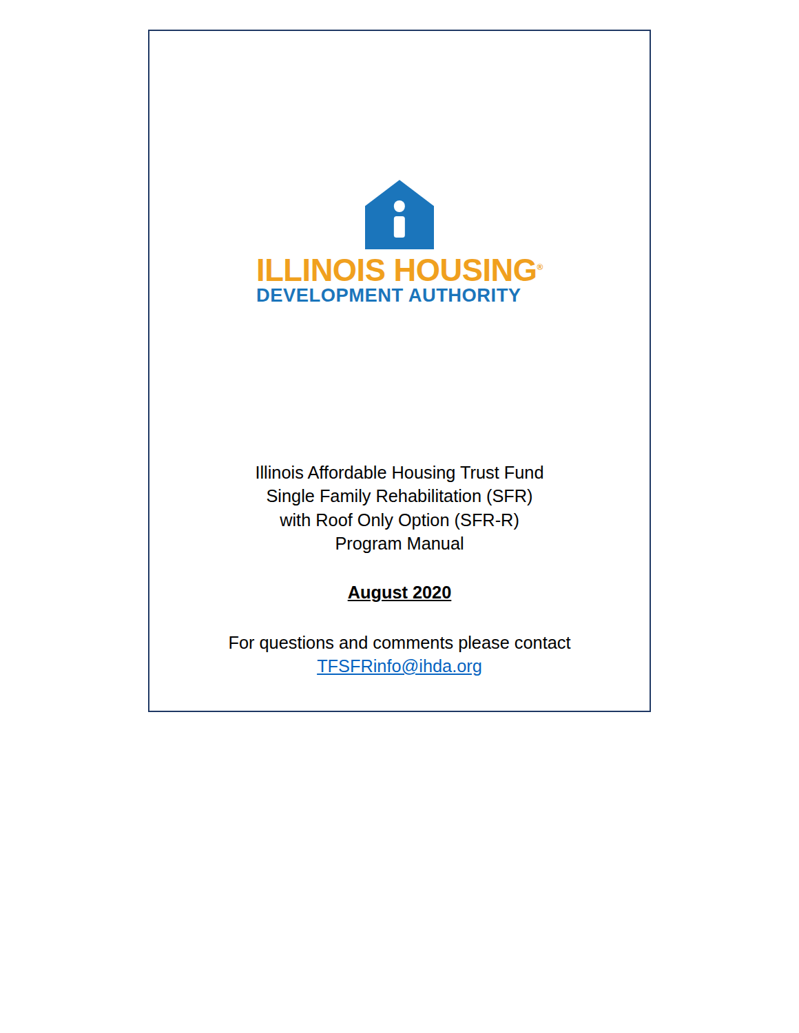ILLINOIS HOUSING®
DEVELOPMENT AUTHORITY
Illinois Affordable Housing Trust Fund
Single Family Rehabilitation (SFR)
with Roof Only Option (SFR-R)
Program Manual
August 2020
For questions and comments please contact
TFSFRinfo@ihda.org